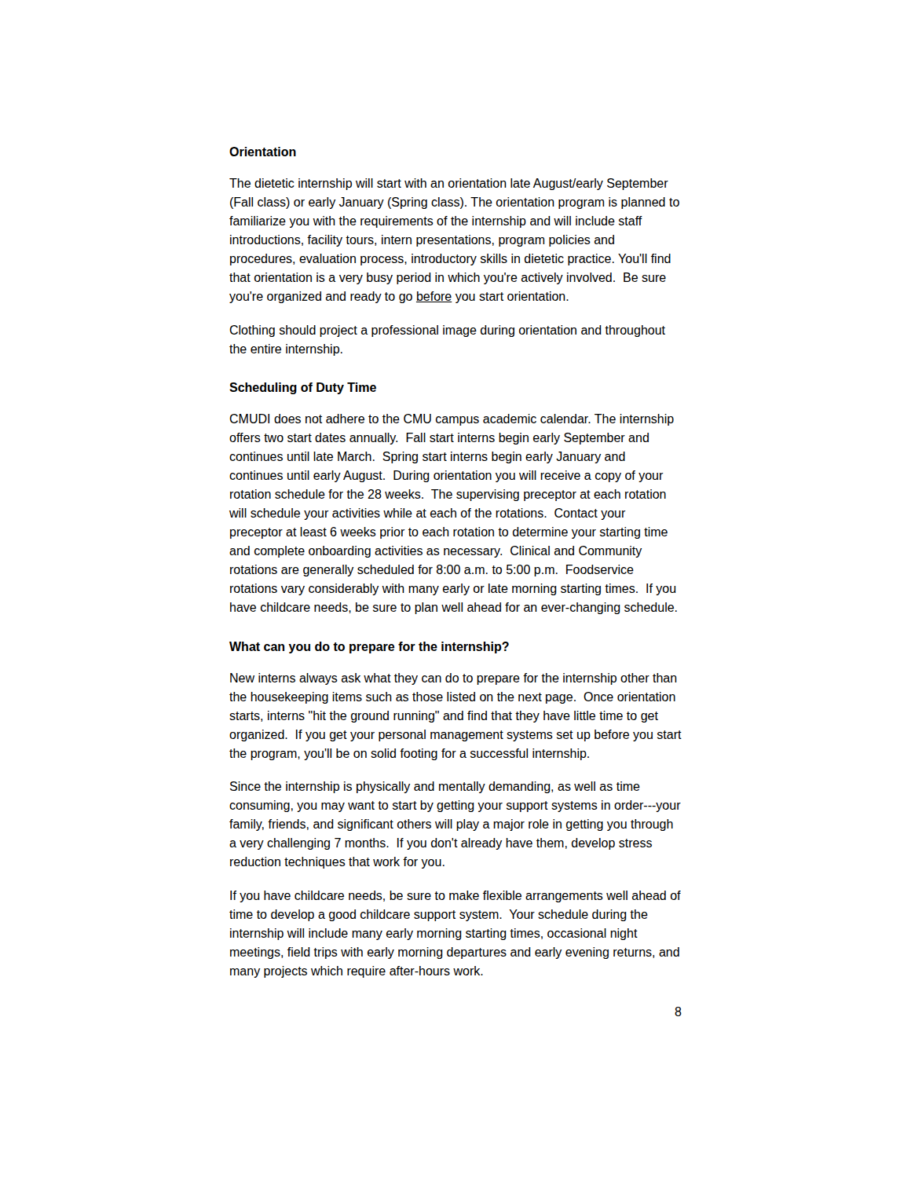Orientation
The dietetic internship will start with an orientation late August/early September (Fall class) or early January (Spring class). The orientation program is planned to familiarize you with the requirements of the internship and will include staff introductions, facility tours, intern presentations, program policies and procedures, evaluation process, introductory skills in dietetic practice. You'll find that orientation is a very busy period in which you're actively involved. Be sure you're organized and ready to go before you start orientation.
Clothing should project a professional image during orientation and throughout the entire internship.
Scheduling of Duty Time
CMUDI does not adhere to the CMU campus academic calendar. The internship offers two start dates annually. Fall start interns begin early September and continues until late March. Spring start interns begin early January and continues until early August. During orientation you will receive a copy of your rotation schedule for the 28 weeks. The supervising preceptor at each rotation will schedule your activities while at each of the rotations. Contact your preceptor at least 6 weeks prior to each rotation to determine your starting time and complete onboarding activities as necessary. Clinical and Community rotations are generally scheduled for 8:00 a.m. to 5:00 p.m. Foodservice rotations vary considerably with many early or late morning starting times. If you have childcare needs, be sure to plan well ahead for an ever-changing schedule.
What can you do to prepare for the internship?
New interns always ask what they can do to prepare for the internship other than the housekeeping items such as those listed on the next page. Once orientation starts, interns "hit the ground running" and find that they have little time to get organized. If you get your personal management systems set up before you start the program, you'll be on solid footing for a successful internship.
Since the internship is physically and mentally demanding, as well as time consuming, you may want to start by getting your support systems in order---your family, friends, and significant others will play a major role in getting you through a very challenging 7 months. If you don't already have them, develop stress reduction techniques that work for you.
If you have childcare needs, be sure to make flexible arrangements well ahead of time to develop a good childcare support system. Your schedule during the internship will include many early morning starting times, occasional night meetings, field trips with early morning departures and early evening returns, and many projects which require after-hours work.
8